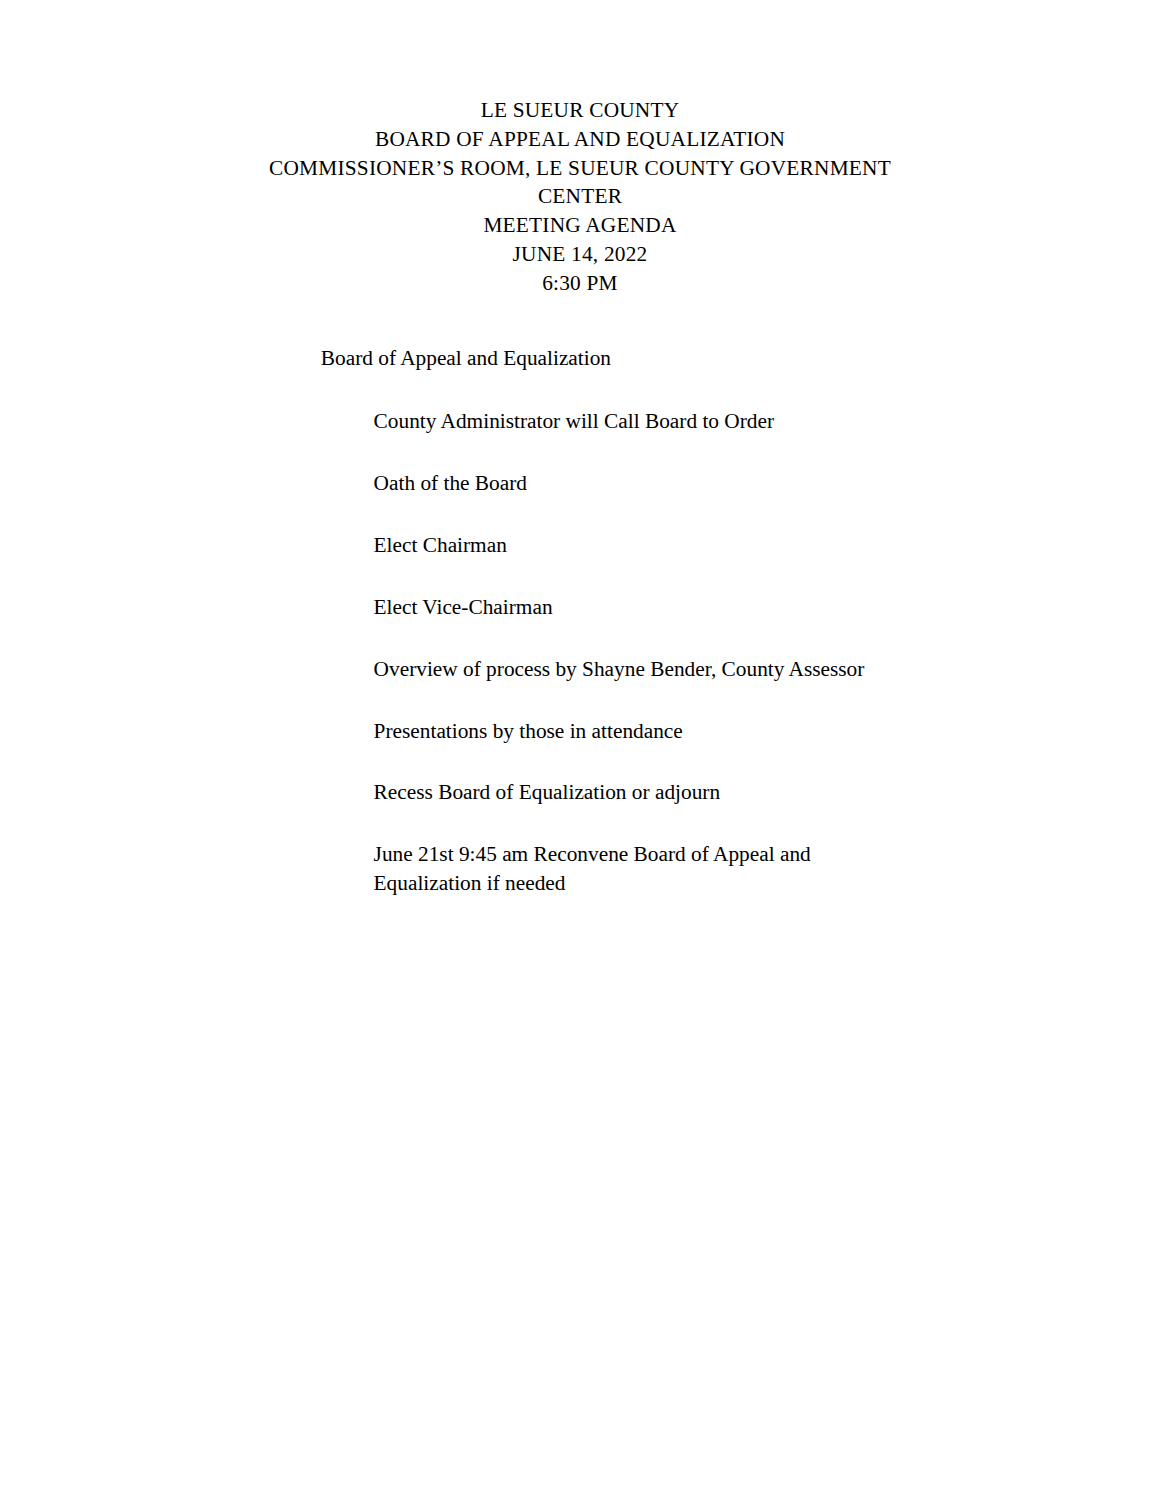Le Sueur County
Board of Appeal and Equalization
Commissioner’s Room, Le Sueur County Government Center
Meeting Agenda
June 14, 2022
6:30 PM
Board of Appeal and Equalization
County Administrator will Call Board to Order
Oath of the Board
Elect Chairman
Elect Vice-Chairman
Overview of process by Shayne Bender, County Assessor
Presentations by those in attendance
Recess Board of Equalization or adjourn
June 21st 9:45 am Reconvene Board of Appeal and Equalization if needed